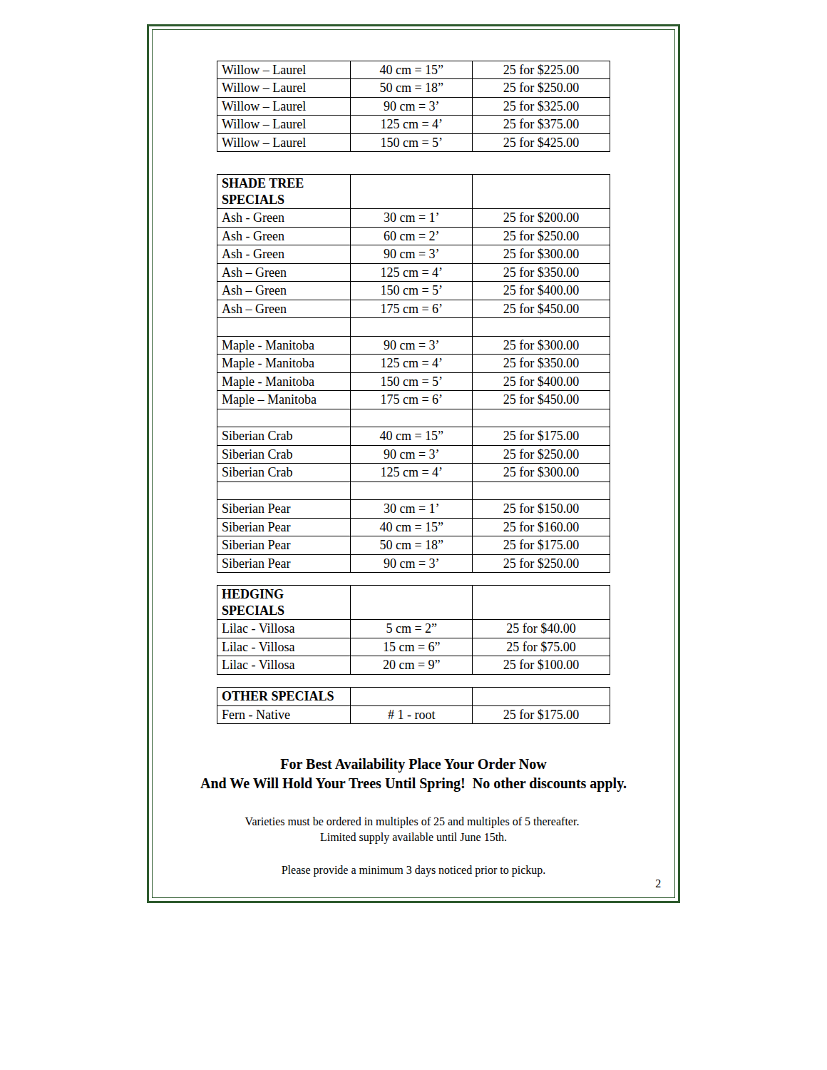| Willow – Laurel | 40 cm = 15” | 25 for $225.00 |
| Willow – Laurel | 50 cm = 18” | 25 for $250.00 |
| Willow – Laurel | 90 cm = 3’ | 25 for $325.00 |
| Willow – Laurel | 125 cm = 4’ | 25 for $375.00 |
| Willow – Laurel | 150 cm = 5’ | 25 for $425.00 |
| SHADE TREE SPECIALS | | |
| Ash - Green | 30 cm = 1’ | 25 for $200.00 |
| Ash - Green | 60 cm = 2’ | 25 for $250.00 |
| Ash - Green | 90 cm = 3’ | 25 for $300.00 |
| Ash – Green | 125 cm = 4’ | 25 for $350.00 |
| Ash – Green | 150 cm = 5’ | 25 for $400.00 |
| Ash – Green | 175 cm = 6’ | 25 for $450.00 |
| Maple - Manitoba | 90 cm = 3’ | 25 for $300.00 |
| Maple - Manitoba | 125 cm = 4’ | 25 for $350.00 |
| Maple - Manitoba | 150 cm = 5’ | 25 for $400.00 |
| Maple – Manitoba | 175 cm = 6’ | 25 for $450.00 |
| Siberian Crab | 40 cm = 15” | 25 for $175.00 |
| Siberian Crab | 90 cm = 3’ | 25 for $250.00 |
| Siberian Crab | 125 cm = 4’ | 25 for $300.00 |
| Siberian Pear | 30 cm = 1’ | 25 for $150.00 |
| Siberian Pear | 40 cm = 15” | 25 for $160.00 |
| Siberian Pear | 50 cm = 18” | 25 for $175.00 |
| Siberian Pear | 90 cm = 3’ | 25 for $250.00 |
| HEDGING SPECIALS | | |
| Lilac - Villosa | 5 cm = 2” | 25 for $40.00 |
| Lilac - Villosa | 15 cm = 6” | 25 for $75.00 |
| Lilac - Villosa | 20 cm = 9” | 25 for $100.00 |
| OTHER SPECIALS | | |
| Fern - Native | # 1 - root | 25 for $175.00 |
For Best Availability Place Your Order Now
And We Will Hold Your Trees Until Spring! No other discounts apply.
Varieties must be ordered in multiples of 25 and multiples of 5 thereafter. Limited supply available until June 15th.
Please provide a minimum 3 days noticed prior to pickup.
2